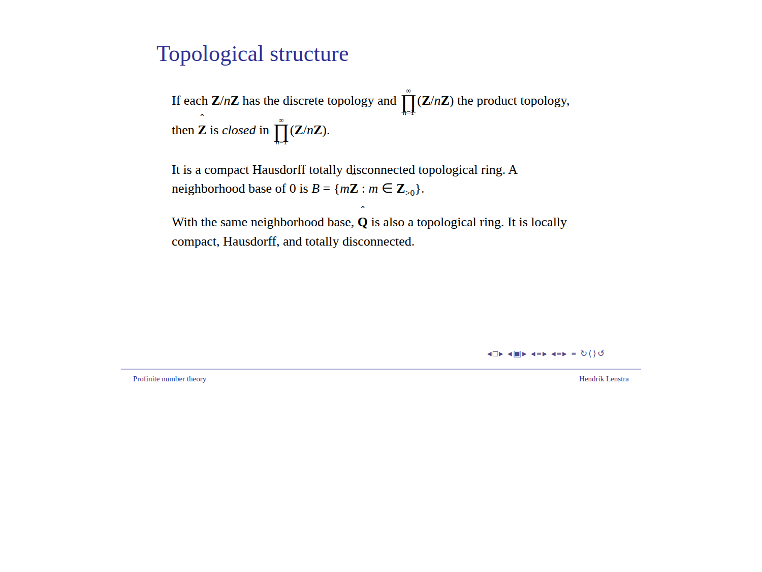Topological structure
If each Z/nZ has the discrete topology and ∞∏n=1(Z/nZ) the product topology, then ̂Z is closed in ∞∏n=1(Z/nZ).
It is a compact Hausdorff totally disconnected topological ring. A neighborhood base of 0 is B = {m̂Z : m ∈ Z>0}.
With the same neighborhood base, ̂Q is also a topological ring. It is locally compact, Hausdorff, and totally disconnected.
◂□▸◂▣▸◂≡▸◂≡▸≡↻⟨⟩↺
Profinite number theory
Hendrik Lenstra